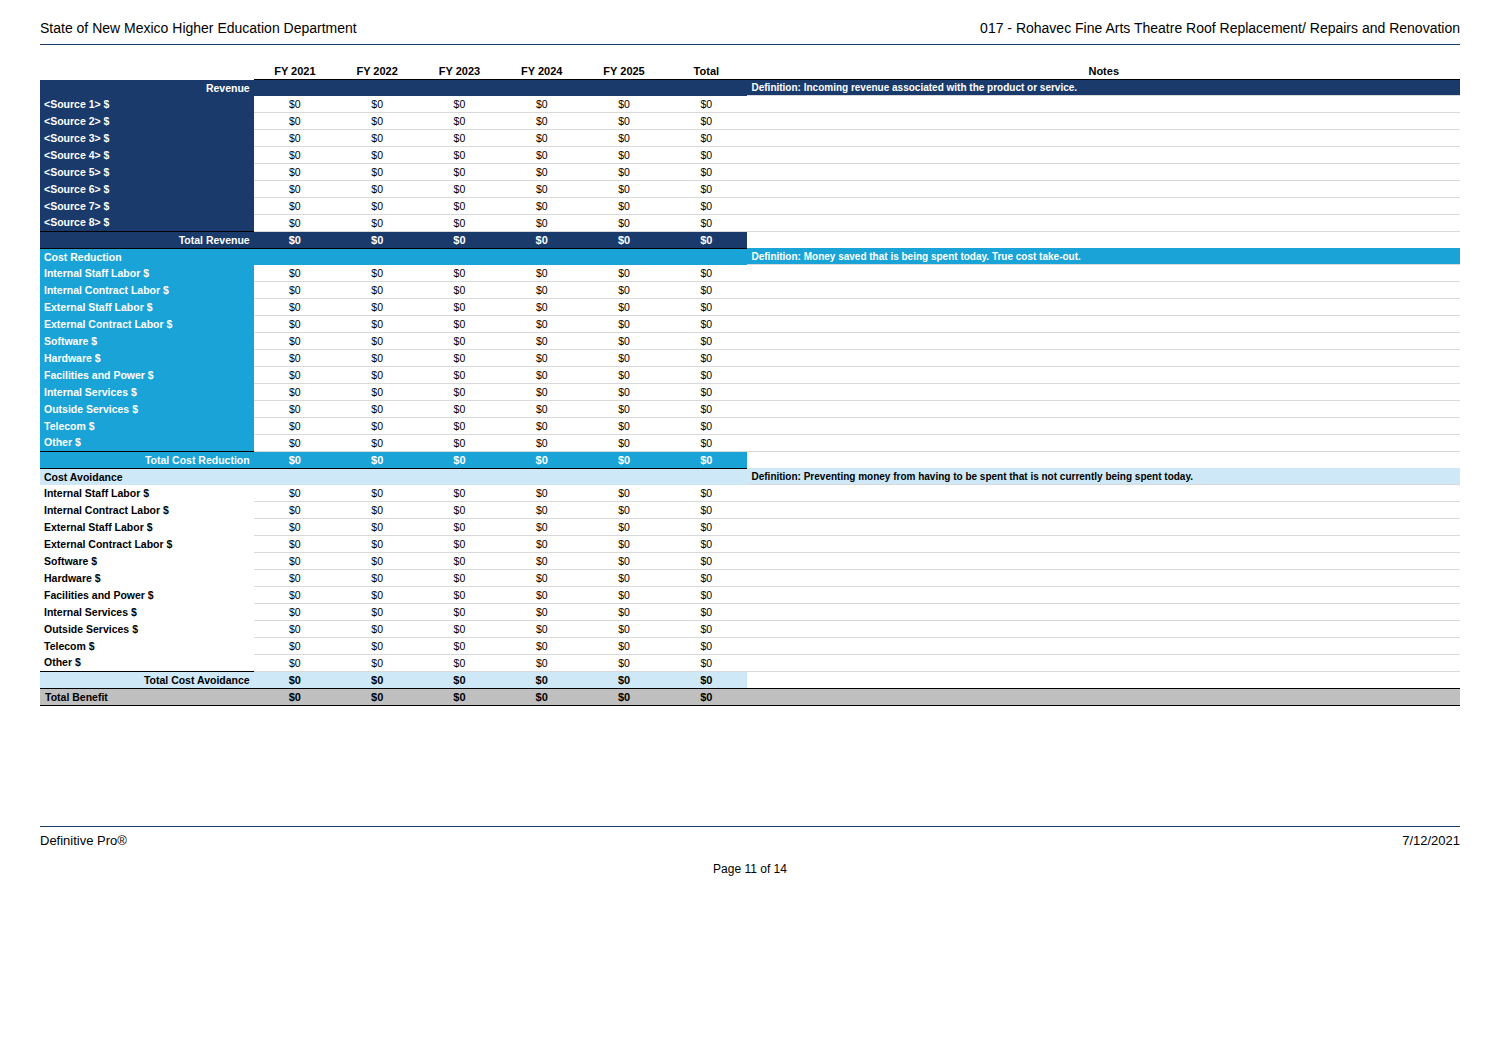State of New Mexico Higher Education Department
017 - Rohavec Fine Arts Theatre Roof Replacement/ Repairs and Renovation
| | FY 2021 | FY 2022 | FY 2023 | FY 2024 | FY 2025 | Total | Notes |
| --- | --- | --- | --- | --- | --- | --- | --- |
| Revenue | | | | | | | Definition: Incoming revenue associated with the product or service. |
| <Source 1> $ | $0 | $0 | $0 | $0 | $0 | $0 | |
| <Source 2> $ | $0 | $0 | $0 | $0 | $0 | $0 | |
| <Source 3> $ | $0 | $0 | $0 | $0 | $0 | $0 | |
| <Source 4> $ | $0 | $0 | $0 | $0 | $0 | $0 | |
| <Source 5> $ | $0 | $0 | $0 | $0 | $0 | $0 | |
| <Source 6> $ | $0 | $0 | $0 | $0 | $0 | $0 | |
| <Source 7> $ | $0 | $0 | $0 | $0 | $0 | $0 | |
| <Source 8> $ | $0 | $0 | $0 | $0 | $0 | $0 | |
| Total Revenue | $0 | $0 | $0 | $0 | $0 | $0 | |
| Cost Reduction | | | | | | | Definition: Money saved that is being spent today. True cost take-out. |
| Internal Staff Labor $ | $0 | $0 | $0 | $0 | $0 | $0 | |
| Internal Contract Labor $ | $0 | $0 | $0 | $0 | $0 | $0 | |
| External Staff Labor $ | $0 | $0 | $0 | $0 | $0 | $0 | |
| External Contract Labor $ | $0 | $0 | $0 | $0 | $0 | $0 | |
| Software $ | $0 | $0 | $0 | $0 | $0 | $0 | |
| Hardware $ | $0 | $0 | $0 | $0 | $0 | $0 | |
| Facilities and Power $ | $0 | $0 | $0 | $0 | $0 | $0 | |
| Internal Services $ | $0 | $0 | $0 | $0 | $0 | $0 | |
| Outside Services $ | $0 | $0 | $0 | $0 | $0 | $0 | |
| Telecom $ | $0 | $0 | $0 | $0 | $0 | $0 | |
| Other $ | $0 | $0 | $0 | $0 | $0 | $0 | |
| Total Cost Reduction | $0 | $0 | $0 | $0 | $0 | $0 | |
| Cost Avoidance | | | | | | | Definition: Preventing money from having to be spent that is not currently being spent today. |
| Internal Staff Labor $ | $0 | $0 | $0 | $0 | $0 | $0 | |
| Internal Contract Labor $ | $0 | $0 | $0 | $0 | $0 | $0 | |
| External Staff Labor $ | $0 | $0 | $0 | $0 | $0 | $0 | |
| External Contract Labor $ | $0 | $0 | $0 | $0 | $0 | $0 | |
| Software $ | $0 | $0 | $0 | $0 | $0 | $0 | |
| Hardware $ | $0 | $0 | $0 | $0 | $0 | $0 | |
| Facilities and Power $ | $0 | $0 | $0 | $0 | $0 | $0 | |
| Internal Services $ | $0 | $0 | $0 | $0 | $0 | $0 | |
| Outside Services $ | $0 | $0 | $0 | $0 | $0 | $0 | |
| Telecom $ | $0 | $0 | $0 | $0 | $0 | $0 | |
| Other $ | $0 | $0 | $0 | $0 | $0 | $0 | |
| Total Cost Avoidance | $0 | $0 | $0 | $0 | $0 | $0 | |
| Total Benefit | $0 | $0 | $0 | $0 | $0 | $0 | |
Definitive Pro®
7/12/2021
Page 11 of 14